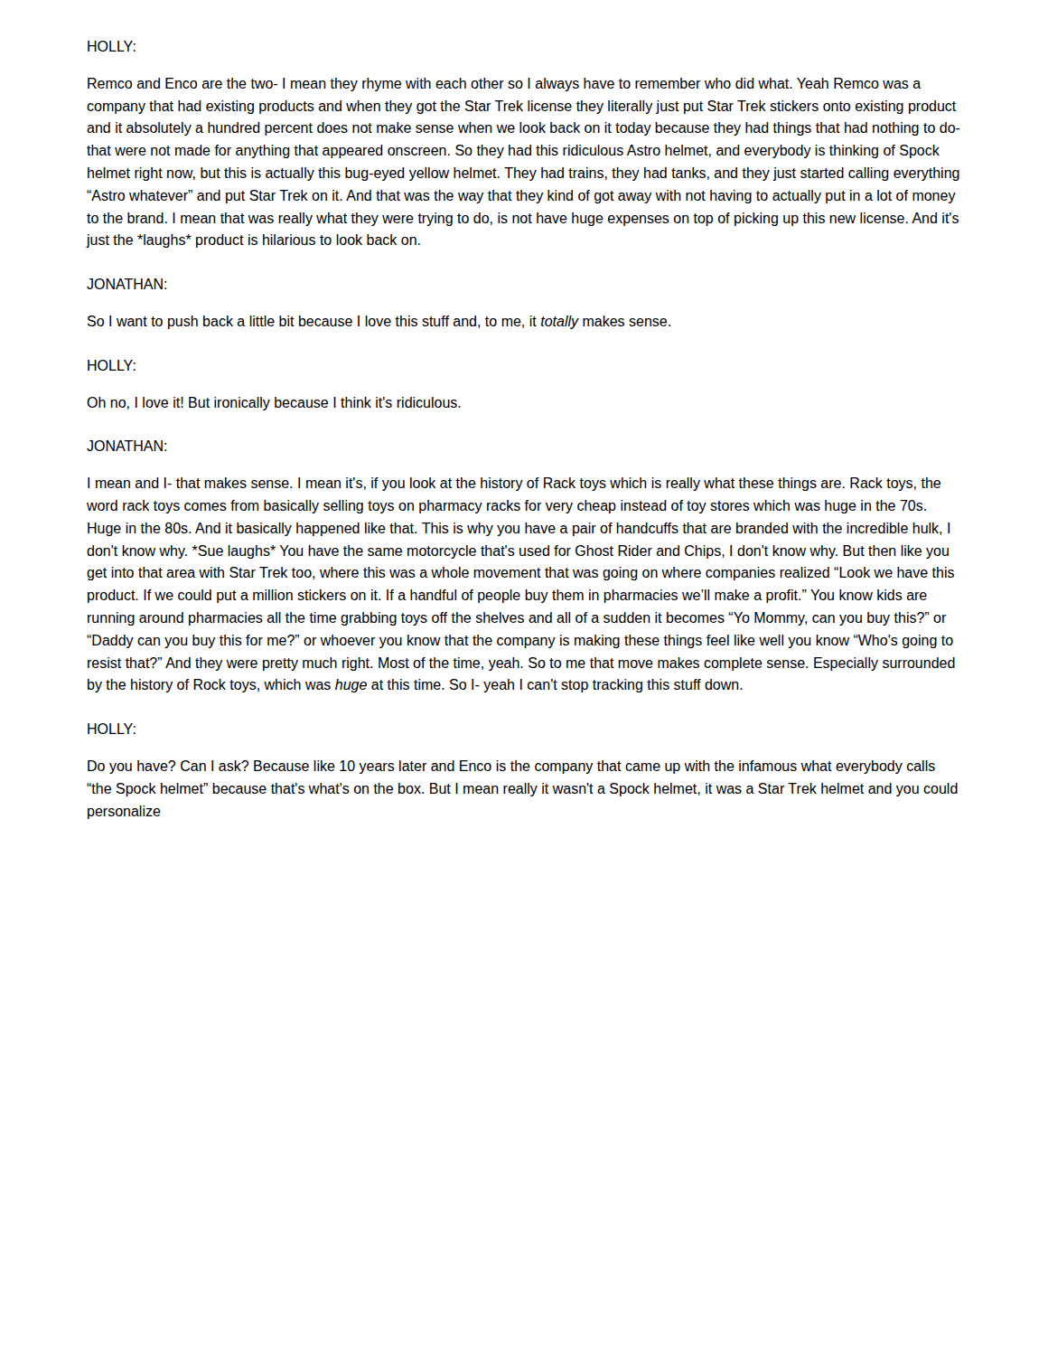HOLLY:
Remco and Enco are the two- I mean they rhyme with each other so I always have to remember who did what. Yeah Remco was a company that had existing products and when they got the Star Trek license they literally just put Star Trek stickers onto existing product and it absolutely a hundred percent does not make sense when we look back on it today because they had things that had nothing to do- that were not made for anything that appeared onscreen. So they had this ridiculous Astro helmet, and everybody is thinking of Spock helmet right now, but this is actually this bug-eyed yellow helmet. They had trains, they had tanks, and they just started calling everything “Astro whatever” and put Star Trek on it. And that was the way that they kind of got away with not having to actually put in a lot of money to the brand. I mean that was really what they were trying to do, is not have huge expenses on top of picking up this new license. And it's just the *laughs* product is hilarious to look back on.
JONATHAN:
So I want to push back a little bit because I love this stuff and, to me, it totally makes sense.
HOLLY:
Oh no, I love it! But ironically because I think it's ridiculous.
JONATHAN:
I mean and I- that makes sense. I mean it's, if you look at the history of Rack toys which is really what these things are. Rack toys, the word rack toys comes from basically selling toys on pharmacy racks for very cheap instead of toy stores which was huge in the 70s. Huge in the 80s. And it basically happened like that. This is why you have a pair of handcuffs that are branded with the incredible hulk, I don't know why. *Sue laughs* You have the same motorcycle that's used for Ghost Rider and Chips, I don't know why. But then like you get into that area with Star Trek too, where this was a whole movement that was going on where companies realized “Look we have this product. If we could put a million stickers on it. If a handful of people buy them in pharmacies we’ll make a profit.” You know kids are running around pharmacies all the time grabbing toys off the shelves and all of a sudden it becomes “Yo Mommy, can you buy this?” or “Daddy can you buy this for me?” or whoever you know that the company is making these things feel like well you know “Who's going to resist that?” And they were pretty much right. Most of the time, yeah. So to me that move makes complete sense. Especially surrounded by the history of Rock toys, which was huge at this time. So I- yeah I can't stop tracking this stuff down.
HOLLY:
Do you have? Can I ask? Because like 10 years later and Enco is the company that came up with the infamous what everybody calls “the Spock helmet” because that's what's on the box. But I mean really it wasn't a Spock helmet, it was a Star Trek helmet and you could personalize